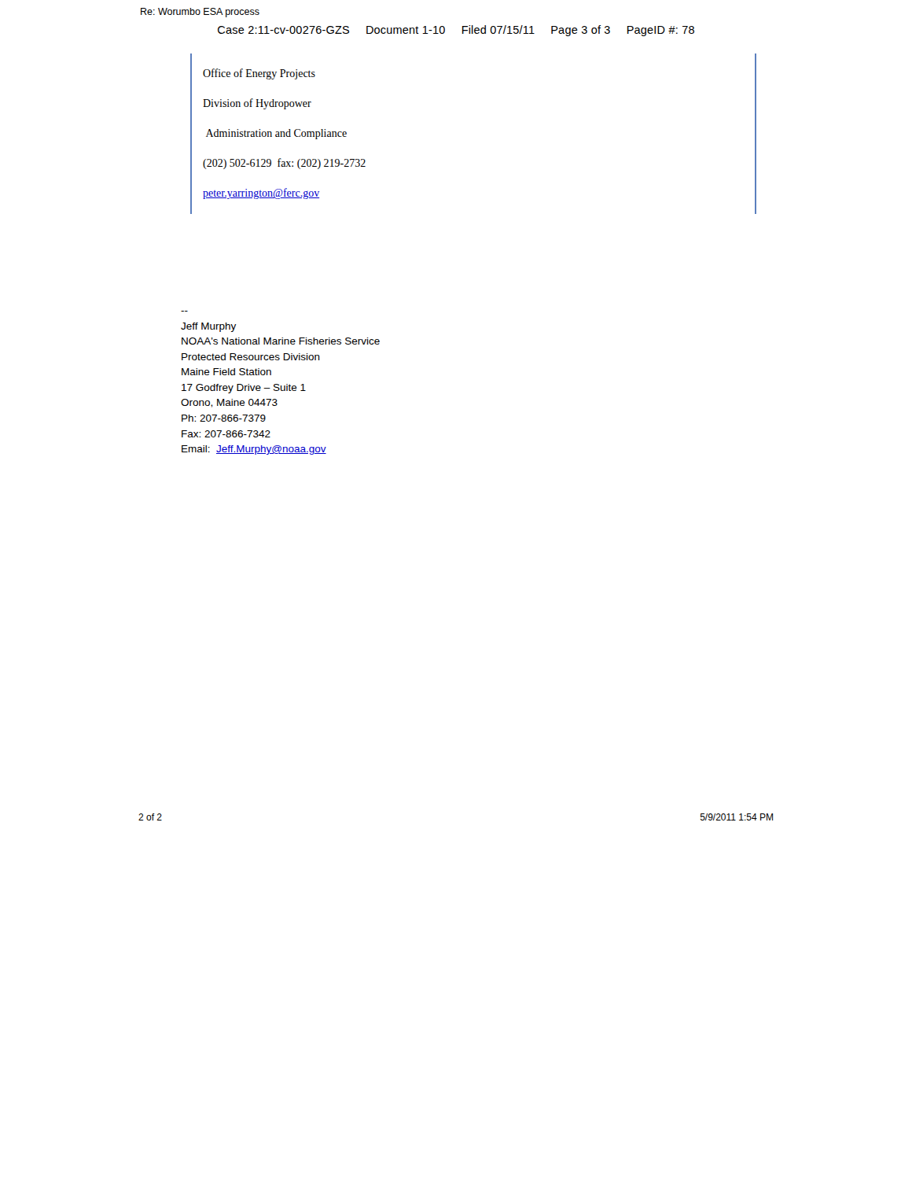Re: Worumbo ESA process
Case 2:11-cv-00276-GZS Document 1-10 Filed 07/15/11 Page 3 of 3 PageID #: 78
Office of Energy Projects
Division of Hydropower
Administration and Compliance
(202) 502-6129 fax: (202) 219-2732
peter.yarrington@ferc.gov
-- Jeff Murphy NOAA's National Marine Fisheries Service Protected Resources Division Maine Field Station 17 Godfrey Drive – Suite 1 Orono, Maine 04473 Ph: 207-866-7379 Fax: 207-866-7342 Email: Jeff.Murphy@noaa.gov
2 of 2
5/9/2011 1:54 PM